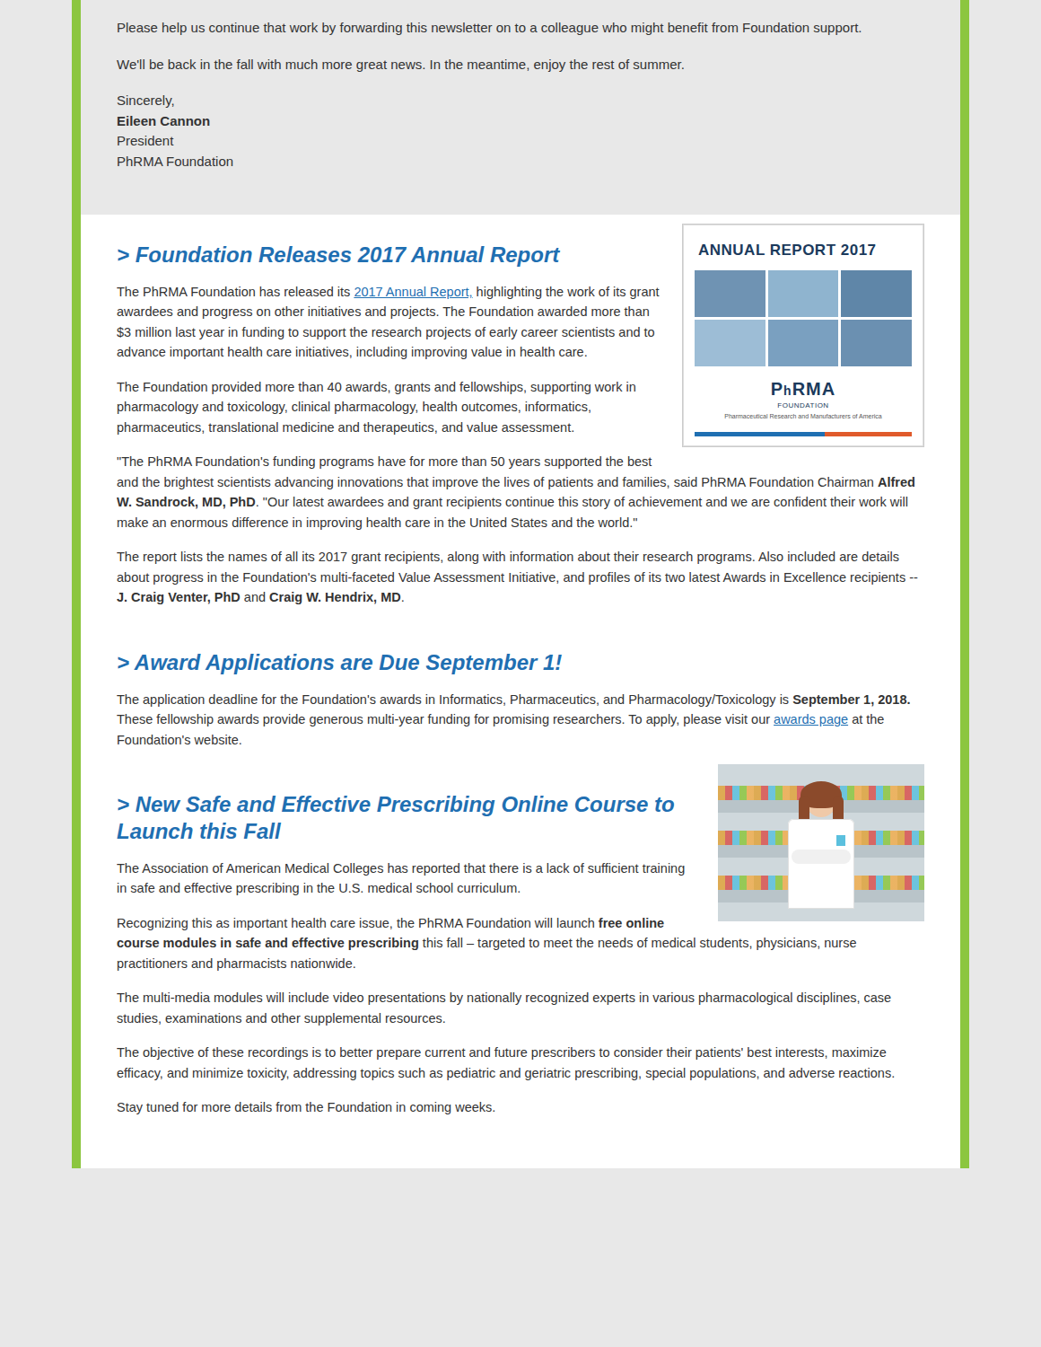Please help us continue that work by forwarding this newsletter on to a colleague who might benefit from Foundation support.
We'll be back in the fall with much more great news. In the meantime, enjoy the rest of summer.
Sincerely,
Eileen Cannon
President
PhRMA Foundation
ANNUAL REPORT 2017
Ph RMA
FOUNDATION
Pharmaceutical Research and Manufacturers of America
> Foundation Releases 2017 Annual Report
The PhRMA Foundation has released its 2017 Annual Report, highlighting the work of its grant awardees and progress on other initiatives and projects. The Foundation awarded more than $3 million last year in funding to support the research projects of early career scientists and to advance important health care initiatives, including improving value in health care.
The Foundation provided more than 40 awards, grants and fellowships, supporting work in pharmacology and toxicology, clinical pharmacology, health outcomes, informatics, pharmaceutics, translational medicine and therapeutics, and value assessment.
"The PhRMA Foundation's funding programs have for more than 50 years supported the best and the brightest scientists advancing innovations that improve the lives of patients and families, said PhRMA Foundation Chairman Alfred W. Sandrock, MD, PhD. "Our latest awardees and grant recipients continue this story of achievement and we are confident their work will make an enormous difference in improving health care in the United States and the world."
The report lists the names of all its 2017 grant recipients, along with information about their research programs. Also included are details about progress in the Foundation's multi-faceted Value Assessment Initiative, and profiles of its two latest Awards in Excellence recipients -- J. Craig Venter, PhD and Craig W. Hendrix, MD.
> Award Applications are Due September 1!
The application deadline for the Foundation's awards in Informatics, Pharmaceutics, and Pharmacology/Toxicology is September 1, 2018. These fellowship awards provide generous multi-year funding for promising researchers. To apply, please visit our awards page at the Foundation's website.
> New Safe and Effective Prescribing Online Course to Launch this Fall
The Association of American Medical Colleges has reported that there is a lack of sufficient training in safe and effective prescribing in the U.S. medical school curriculum.
Recognizing this as important health care issue, the PhRMA Foundation will launch free online course modules in safe and effective prescribing this fall – targeted to meet the needs of medical students, physicians, nurse practitioners and pharmacists nationwide.
The multi-media modules will include video presentations by nationally recognized experts in various pharmacological disciplines, case studies, examinations and other supplemental resources.
The objective of these recordings is to better prepare current and future prescribers to consider their patients' best interests, maximize efficacy, and minimize toxicity, addressing topics such as pediatric and geriatric prescribing, special populations, and adverse reactions.
Stay tuned for more details from the Foundation in coming weeks.